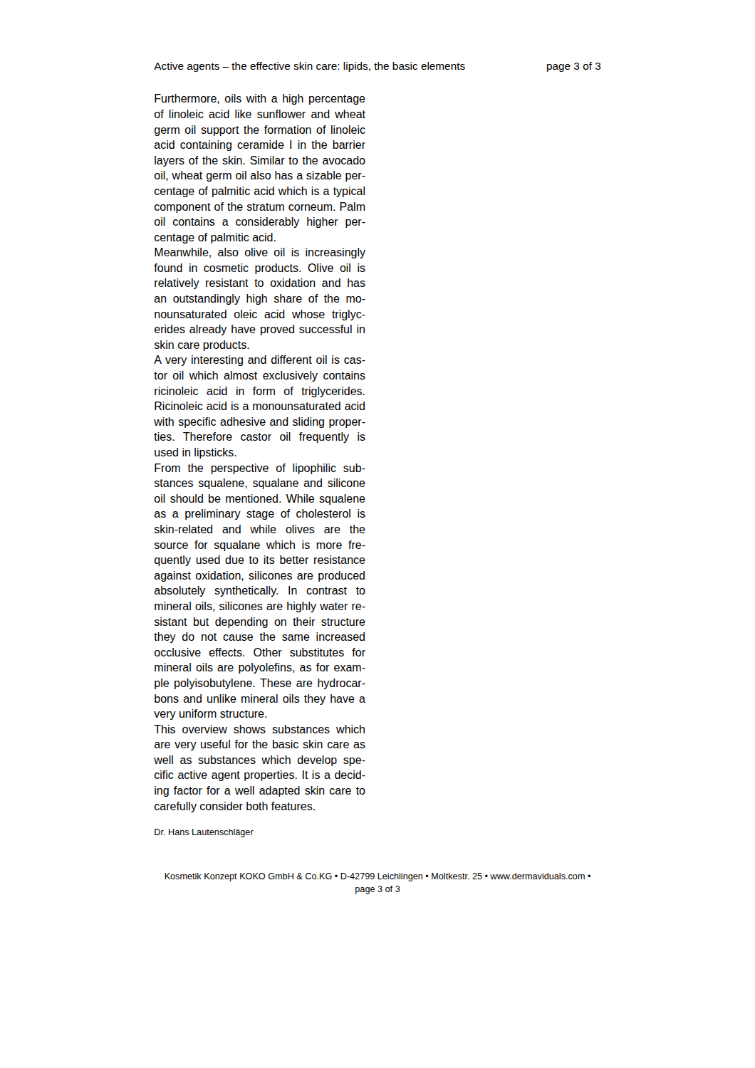Active agents – the effective skin care: lipids, the basic elements
page 3 of 3
Furthermore, oils with a high percentage of linoleic acid like sunflower and wheat germ oil support the formation of linoleic acid containing ceramide I in the barrier layers of the skin. Similar to the avocado oil, wheat germ oil also has a sizable percentage of palmitic acid which is a typical component of the stratum corneum. Palm oil contains a considerably higher percentage of palmitic acid.
Meanwhile, also olive oil is increasingly found in cosmetic products. Olive oil is relatively resistant to oxidation and has an outstandingly high share of the monounsaturated oleic acid whose triglycerides already have proved successful in skin care products.
A very interesting and different oil is castor oil which almost exclusively contains ricinoleic acid in form of triglycerides. Ricinoleic acid is a monounsaturated acid with specific adhesive and sliding properties. Therefore castor oil frequently is used in lipsticks.
From the perspective of lipophilic substances squalene, squalane and silicone oil should be mentioned. While squalene as a preliminary stage of cholesterol is skin-related and while olives are the source for squalane which is more frequently used due to its better resistance against oxidation, silicones are produced absolutely synthetically. In contrast to mineral oils, silicones are highly water resistant but depending on their structure they do not cause the same increased occlusive effects. Other substitutes for mineral oils are polyolefins, as for example polyisobutylene. These are hydrocarbons and unlike mineral oils they have a very uniform structure.
This overview shows substances which are very useful for the basic skin care as well as substances which develop specific active agent properties. It is a deciding factor for a well adapted skin care to carefully consider both features.
Dr. Hans Lautenschläger
Kosmetik Konzept KOKO GmbH & Co.KG • D-42799 Leichlingen • Moltkestr. 25 • www.dermaviduals.com • page 3 of 3